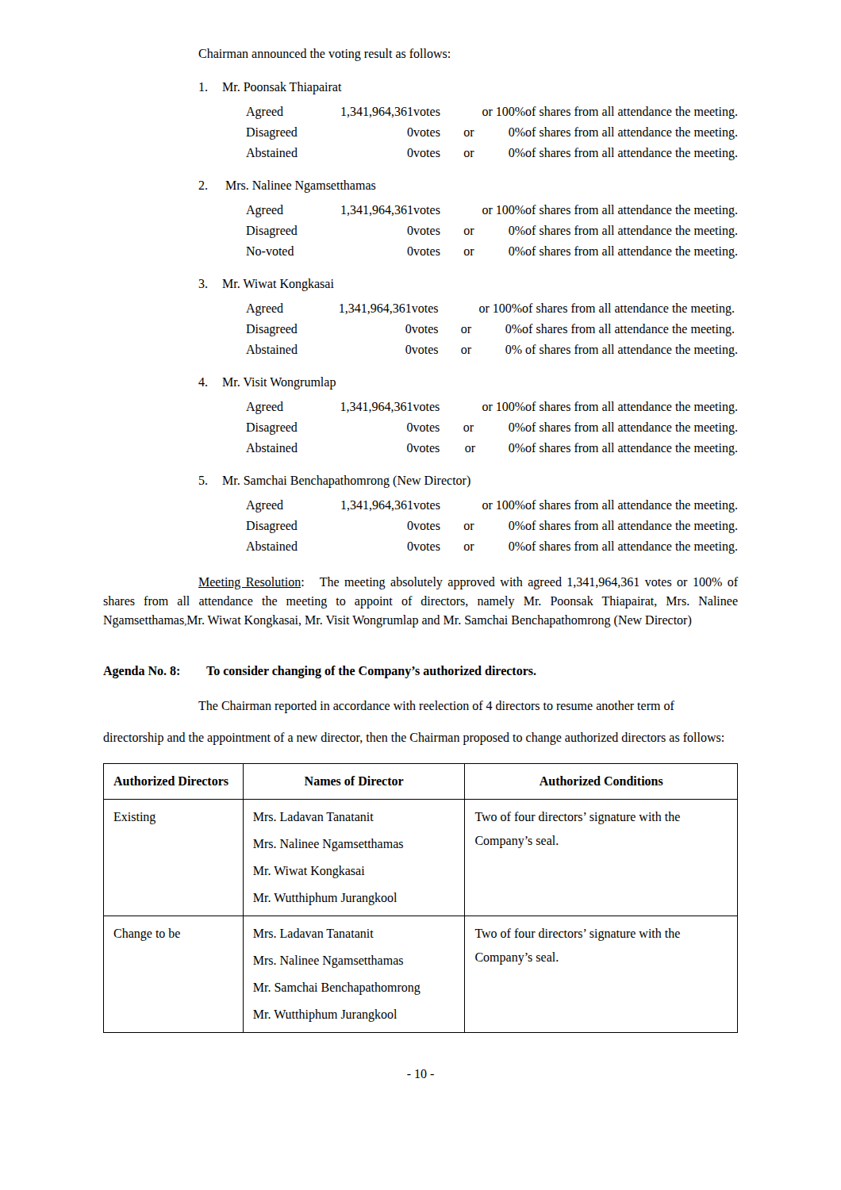Chairman announced the voting result as follows:
Mr. Poonsak Thiapairat
| Agreed | 1,341,964,361 | votes | | or 100% | of shares from all attendance the meeting. |
| Disagreed | 0 | votes | or | 0% | of shares from all attendance the meeting. |
| Abstained | 0 | votes | or | 0% | of shares from all attendance the meeting. |
Mrs. Nalinee Ngamsetthamas
| Agreed | 1,341,964,361 | votes | | or 100% | of shares from all attendance the meeting. |
| Disagreed | 0 | votes | or | 0% | of shares from all attendance the meeting. |
| No-voted | 0 | votes | or | 0% | of shares from all attendance the meeting. |
Mr. Wiwat Kongkasai
| Agreed | 1,341,964,361 | votes | | or 100% | of shares from all attendance the meeting. |
| Disagreed | 0 | votes | or | 0% | of shares from all attendance the meeting. |
| Abstained | 0 | votes | or | 0% | of shares from all attendance the meeting. |
Mr. Visit Wongrumlap
| Agreed | 1,341,964,361 | votes | | or 100% | of shares from all attendance the meeting. |
| Disagreed | 0 | votes | or | 0% | of shares from all attendance the meeting. |
| Abstained | 0 | votes | or | 0% | of shares from all attendance the meeting. |
Mr. Samchai Benchapathomrong (New Director)
| Agreed | 1,341,964,361 | votes | | or 100% | of shares from all attendance the meeting. |
| Disagreed | 0 | votes | or | 0% | of shares from all attendance the meeting. |
| Abstained | 0 | votes | or | 0% | of shares from all attendance the meeting. |
Meeting Resolution: The meeting absolutely approved with agreed 1,341,964,361 votes or 100% of shares from all attendance the meeting to appoint of directors, namely Mr. Poonsak Thiapairat, Mrs. Nalinee Ngamsetthamas, Mr. Wiwat Kongkasai, Mr. Visit Wongrumlap and Mr. Samchai Benchapathomrong (New Director)
Agenda No. 8: To consider changing of the Company’s authorized directors.
The Chairman reported in accordance with reelection of 4 directors to resume another term of
directorship and the appointment of a new director, then the Chairman proposed to change authorized directors as follows:
| Authorized Directors | Names of Director | Authorized Conditions |
| --- | --- | --- |
| Existing | Mrs. Ladavan Tanatanit Mrs. Nalinee Ngamsetthamas Mr. Wiwat Kongkasai Mr. Wutthiphum Jurangkool | Two of four directors’ signature with the Company’s seal. |
| Change to be | Mrs. Ladavan Tanatanit Mrs. Nalinee Ngamsetthamas Mr. Samchai Benchapathomrong Mr. Wutthiphum Jurangkool | Two of four directors’ signature with the Company’s seal. |
- 10 -